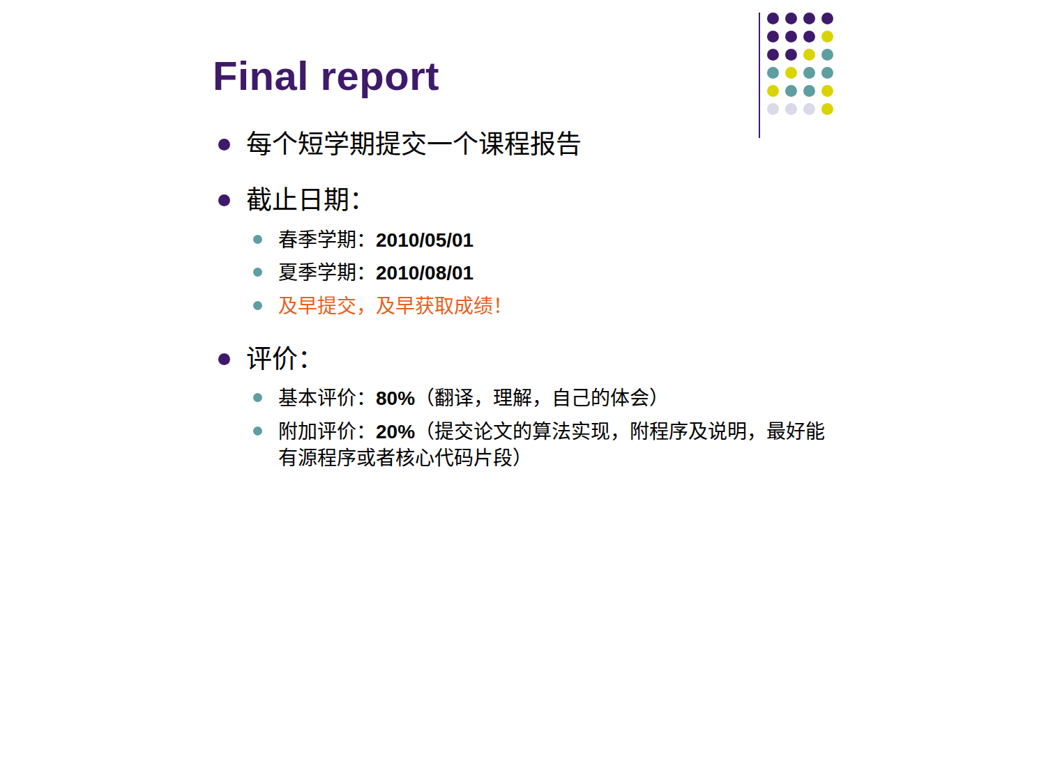Final report
每个短学期提交一个课程报告
截止日期：
春季学期：2010/05/01
夏季学期：2010/08/01
及早提交，及早获取成绩！
评价：
基本评价：80%（翻译，理解，自己的体会）
附加评价：20%（提交论文的算法实现，附程序及说明，最好能有源程序或者核心代码片段）